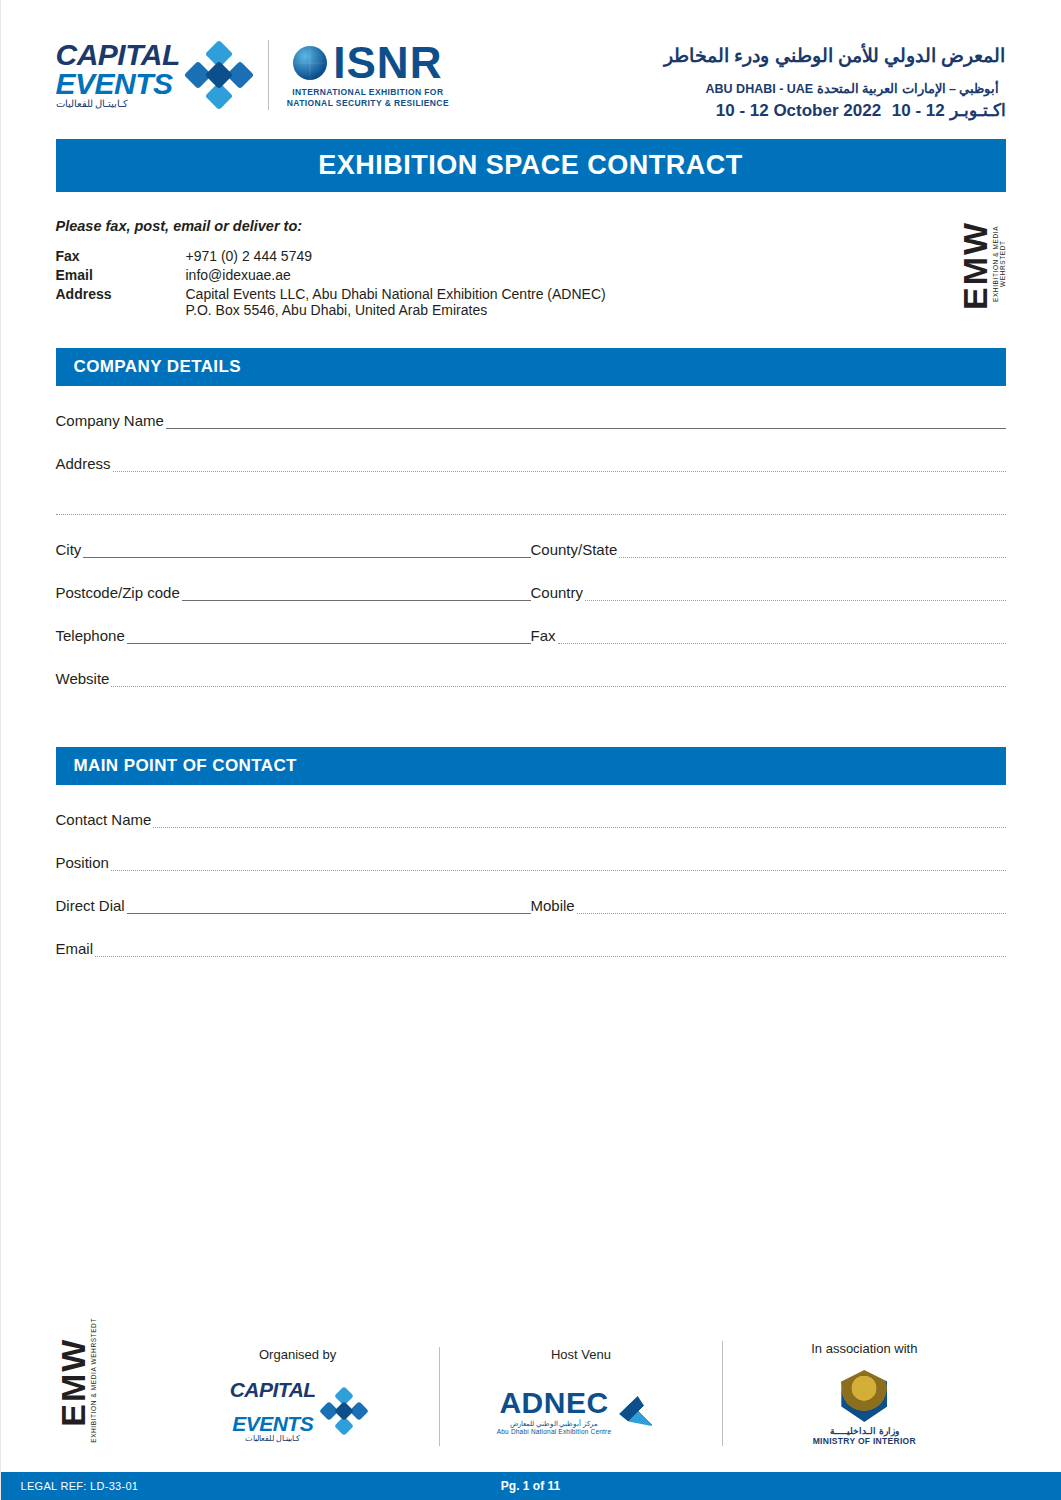CAPITAL EVENTS كـابيتـال للفعاليات
ISNR
INTERNATIONAL EXHIBITION FOR
NATIONAL SECURITY & RESILIENCE
المعرض الدولي للأمن الوطني ودرء المخاطر
ABU DHABI - UAE أبوظبي – الإمارات العربية المتحدة
10 - 12 October 2022 10 - 12 اكـتـوبـر
EXHIBITION SPACE CONTRACT
Please fax, post, email or deliver to:
Fax
+971 (0) 2 444 5749
Email
info@idexuae.ae
Address
Capital Events LLC, Abu Dhabi National Exhibition Centre (ADNEC)
P.O. Box 5546, Abu Dhabi, United Arab Emirates
EMW
EXHIBITION & MEDIA WEHRSTEDT
COMPANY DETAILS
Company Name
Address
City
County/State
Postcode/Zip code
Country
Telephone
Fax
Website
MAIN POINT OF CONTACT
Contact Name
Position
Direct Dial
Mobile
Email
EMW
EXHIBITION & MEDIA WEHRSTEDT
Organised by
CAPITAL EVENTS كـابيتـال للفعاليات
Host Venu
ADNEC
مركز أبوظبي الوطني للمعارض
Abu Dhabi National Exhibition Centre
In association with
وزارة الـداخليــــة
MINISTRY OF INTERIOR
LEGAL REF: LD-33-01
Pg. 1 of 11